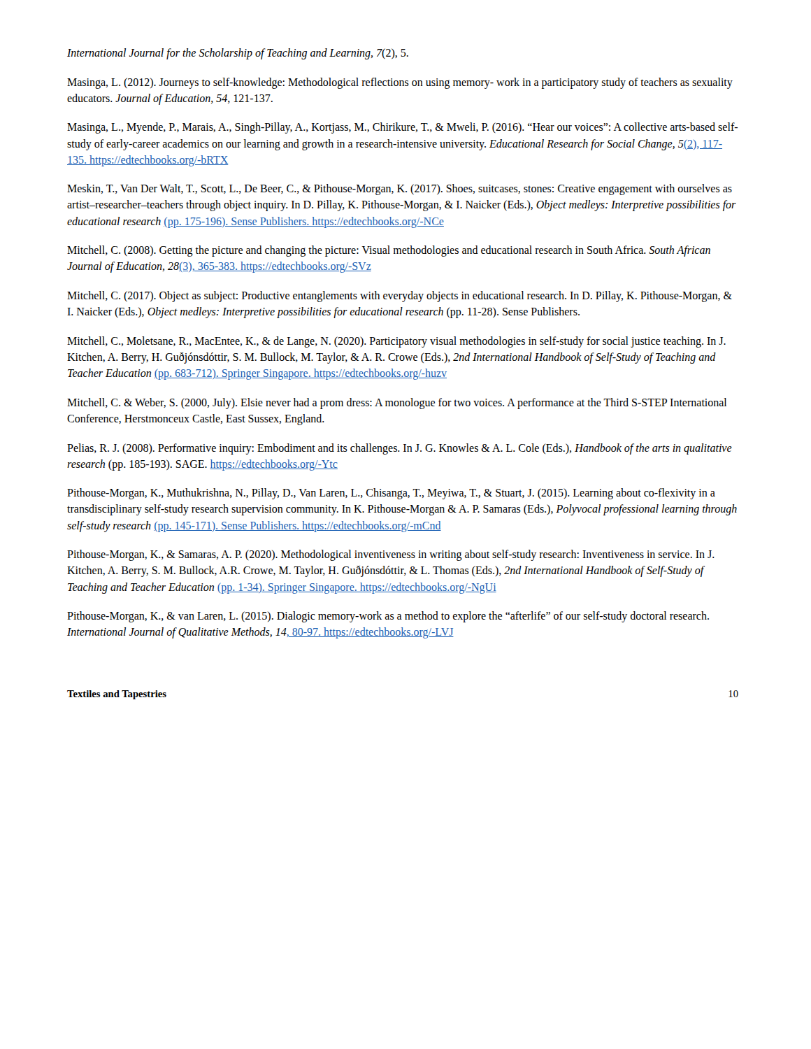International Journal for the Scholarship of Teaching and Learning, 7(2), 5.
Masinga, L. (2012). Journeys to self-knowledge: Methodological reflections on using memory- work in a participatory study of teachers as sexuality educators. Journal of Education, 54, 121-137.
Masinga, L., Myende, P., Marais, A., Singh-Pillay, A., Kortjass, M., Chirikure, T., & Mweli, P. (2016). “Hear our voices”: A collective arts-based self-study of early-career academics on our learning and growth in a research-intensive university. Educational Research for Social Change, 5(2), 117-135. https://edtechbooks.org/-bRTX
Meskin, T., Van Der Walt, T., Scott, L., De Beer, C., & Pithouse-Morgan, K. (2017). Shoes, suitcases, stones: Creative engagement with ourselves as artist–researcher–teachers through object inquiry. In D. Pillay, K. Pithouse-Morgan, & I. Naicker (Eds.), Object medleys: Interpretive possibilities for educational research (pp. 175-196). Sense Publishers. https://edtechbooks.org/-NCe
Mitchell, C. (2008). Getting the picture and changing the picture: Visual methodologies and educational research in South Africa. South African Journal of Education, 28(3), 365-383. https://edtechbooks.org/-SVz
Mitchell, C. (2017). Object as subject: Productive entanglements with everyday objects in educational research. In D. Pillay, K. Pithouse-Morgan, & I. Naicker (Eds.), Object medleys: Interpretive possibilities for educational research (pp. 11-28). Sense Publishers.
Mitchell, C., Moletsane, R., MacEntee, K., & de Lange, N. (2020). Participatory visual methodologies in self-study for social justice teaching. In J. Kitchen, A. Berry, H. Guðjónsdóttir, S. M. Bullock, M. Taylor, & A. R. Crowe (Eds.), 2nd International Handbook of Self-Study of Teaching and Teacher Education (pp. 683-712). Springer Singapore. https://edtechbooks.org/-huzv
Mitchell, C. & Weber, S. (2000, July). Elsie never had a prom dress: A monologue for two voices. A performance at the Third S-STEP International Conference, Herstmonceux Castle, East Sussex, England.
Pelias, R. J. (2008). Performative inquiry: Embodiment and its challenges. In J. G. Knowles & A. L. Cole (Eds.), Handbook of the arts in qualitative research (pp. 185-193). SAGE. https://edtechbooks.org/-Ytc
Pithouse-Morgan, K., Muthukrishna, N., Pillay, D., Van Laren, L., Chisanga, T., Meyiwa, T., & Stuart, J. (2015). Learning about co-flexivity in a transdisciplinary self-study research supervision community. In K. Pithouse-Morgan & A. P. Samaras (Eds.), Polyvocal professional learning through self-study research (pp. 145-171). Sense Publishers. https://edtechbooks.org/-mCnd
Pithouse-Morgan, K., & Samaras, A. P. (2020). Methodological inventiveness in writing about self-study research: Inventiveness in service. In J. Kitchen, A. Berry, S. M. Bullock, A.R. Crowe, M. Taylor, H. Guðjónsdóttir, & L. Thomas (Eds.), 2nd International Handbook of Self-Study of Teaching and Teacher Education (pp. 1-34). Springer Singapore. https://edtechbooks.org/-NgUi
Pithouse-Morgan, K., & van Laren, L. (2015). Dialogic memory-work as a method to explore the “afterlife” of our self-study doctoral research. International Journal of Qualitative Methods, 14, 80-97. https://edtechbooks.org/-LVJ
Textiles and Tapestries 10